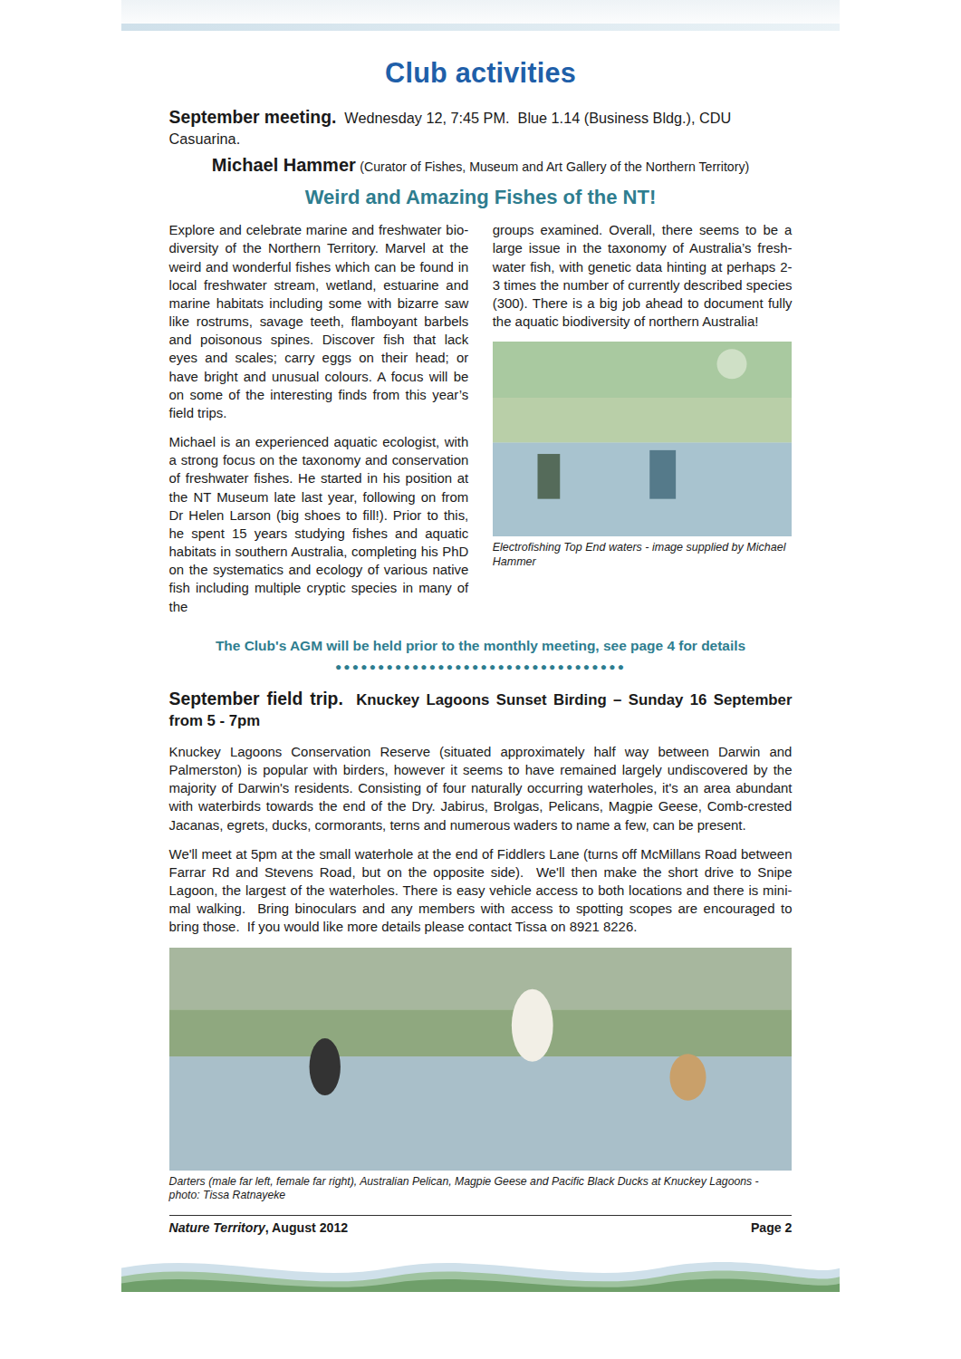Club activities
September meeting. Wednesday 12, 7:45 PM. Blue 1.14 (Business Bldg.), CDU Casuarina.
Michael Hammer (Curator of Fishes, Museum and Art Gallery of the Northern Territory)
Weird and Amazing Fishes of the NT!
Explore and celebrate marine and freshwater biodiversity of the Northern Territory. Marvel at the weird and wonderful fishes which can be found in local freshwater stream, wetland, estuarine and marine habitats including some with bizarre saw like rostrums, savage teeth, flamboyant barbels and poisonous spines. Discover fish that lack eyes and scales; carry eggs on their head; or have bright and unusual colours. A focus will be on some of the interesting finds from this year’s field trips.
Michael is an experienced aquatic ecologist, with a strong focus on the taxonomy and conservation of freshwater fishes. He started in his position at the NT Museum late last year, following on from Dr Helen Larson (big shoes to fill!). Prior to this, he spent 15 years studying fishes and aquatic habitats in southern Australia, completing his PhD on the systematics and ecology of various native fish including multiple cryptic species in many of the
groups examined. Overall, there seems to be a large issue in the taxonomy of Australia’s freshwater fish, with genetic data hinting at perhaps 2-3 times the number of currently described species (300). There is a big job ahead to document fully the aquatic biodiversity of northern Australia!
Electrofishing Top End waters - image supplied by Michael Hammer
The Club's AGM will be held prior to the monthly meeting, see page 4 for details
●●●●●●●●●●●●●●●●●●●●●●●●●●●●●●●●●●
September field trip. Knuckey Lagoons Sunset Birding – Sunday 16 September from 5 - 7pm
Knuckey Lagoons Conservation Reserve (situated approximately half way between Darwin and Palmerston) is popular with birders, however it seems to have remained largely undiscovered by the majority of Darwin's residents. Consisting of four naturally occurring waterholes, it's an area abundant with waterbirds towards the end of the Dry. Jabirus, Brolgas, Pelicans, Magpie Geese, Comb-crested Jacanas, egrets, ducks, cormorants, terns and numerous waders to name a few, can be present.
We'll meet at 5pm at the small waterhole at the end of Fiddlers Lane (turns off McMillans Road between Farrar Rd and Stevens Road, but on the opposite side). We'll then make the short drive to Snipe Lagoon, the largest of the waterholes. There is easy vehicle access to both locations and there is minimal walking. Bring binoculars and any members with access to spotting scopes are encouraged to bring those. If you would like more details please contact Tissa on 8921 8226.
Darters (male far left, female far right), Australian Pelican, Magpie Geese and Pacific Black Ducks at Knuckey Lagoons - photo: Tissa Ratnayeke
Nature Territory, August 2012
Page 2